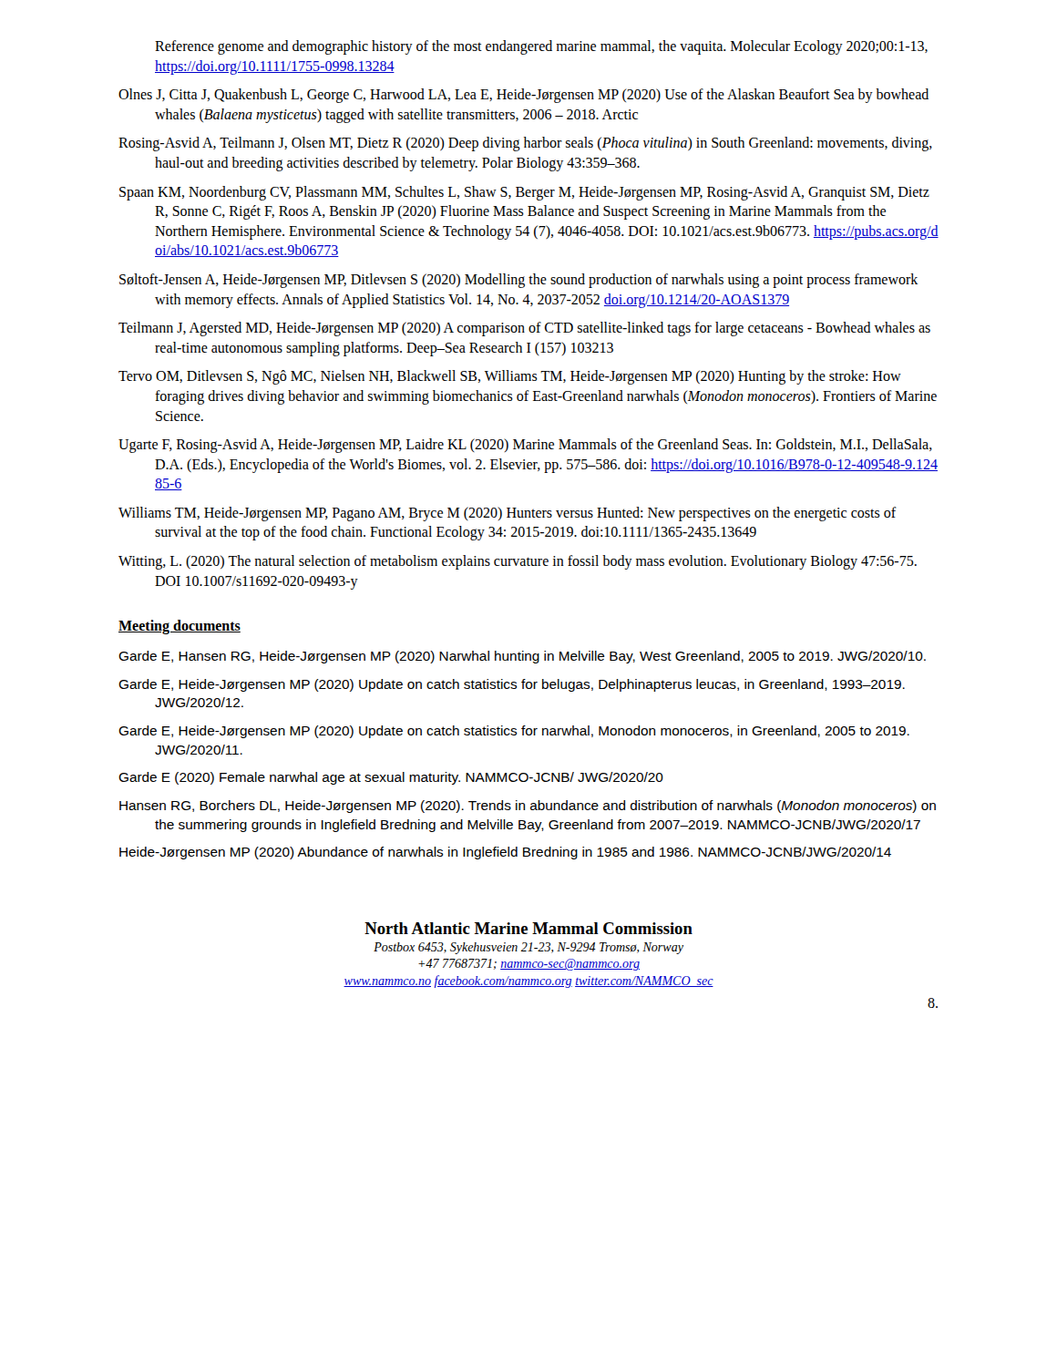Reference genome and demographic history of the most endangered marine mammal, the vaquita. Molecular Ecology 2020;00:1-13, https://doi.org/10.1111/1755-0998.13284
Olnes J, Citta J, Quakenbush L, George C, Harwood LA, Lea E, Heide-Jørgensen MP (2020) Use of the Alaskan Beaufort Sea by bowhead whales (Balaena mysticetus) tagged with satellite transmitters, 2006 – 2018. Arctic
Rosing-Asvid A, Teilmann J, Olsen MT, Dietz R (2020) Deep diving harbor seals (Phoca vitulina) in South Greenland: movements, diving, haul‑out and breeding activities described by telemetry. Polar Biology 43:359–368.
Spaan KM, Noordenburg CV, Plassmann MM, Schultes L, Shaw S, Berger M, Heide-Jørgensen MP, Rosing-Asvid A, Granquist SM, Dietz R, Sonne C, Rigét F, Roos A, Benskin JP (2020) Fluorine Mass Balance and Suspect Screening in Marine Mammals from the Northern Hemisphere. Environmental Science & Technology 54 (7), 4046-4058. DOI: 10.1021/acs.est.9b06773. https://pubs.acs.org/doi/abs/10.1021/acs.est.9b06773
Søltoft-Jensen A, Heide-Jørgensen MP, Ditlevsen S (2020) Modelling the sound production of narwhals using a point process framework with memory effects. Annals of Applied Statistics Vol. 14, No. 4, 2037-2052 doi.org/10.1214/20-AOAS1379
Teilmann J, Agersted MD, Heide-Jørgensen MP (2020) A comparison of CTD satellite-linked tags for large cetaceans - Bowhead whales as real-time autonomous sampling platforms. Deep–Sea Research I (157) 103213
Tervo OM, Ditlevsen S, Ngô MC, Nielsen NH, Blackwell SB, Williams TM, Heide-Jørgensen MP (2020) Hunting by the stroke: How foraging drives diving behavior and swimming biomechanics of East-Greenland narwhals (Monodon monoceros). Frontiers of Marine Science.
Ugarte F, Rosing-Asvid A, Heide-Jørgensen MP, Laidre KL (2020) Marine Mammals of the Greenland Seas. In: Goldstein, M.I., DellaSala, D.A. (Eds.), Encyclopedia of the World's Biomes, vol. 2. Elsevier, pp. 575–586. doi: https://doi.org/10.1016/B978-0-12-409548-9.12485-6
Williams TM, Heide-Jørgensen MP, Pagano AM, Bryce M (2020) Hunters versus Hunted: New perspectives on the energetic costs of survival at the top of the food chain. Functional Ecology 34: 2015-2019. doi:10.1111/1365-2435.13649
Witting, L. (2020) The natural selection of metabolism explains curvature in fossil body mass evolution. Evolutionary Biology 47:56-75. DOI 10.1007/s11692-020-09493-y
Meeting documents
Garde E, Hansen RG, Heide-Jørgensen MP (2020) Narwhal hunting in Melville Bay, West Greenland, 2005 to 2019. JWG/2020/10.
Garde E, Heide-Jørgensen MP (2020) Update on catch statistics for belugas, Delphinapterus leucas, in Greenland, 1993–2019. JWG/2020/12.
Garde E, Heide-Jørgensen MP (2020) Update on catch statistics for narwhal, Monodon monoceros, in Greenland, 2005 to 2019. JWG/2020/11.
Garde E (2020) Female narwhal age at sexual maturity. NAMMCO-JCNB/ JWG/2020/20
Hansen RG, Borchers DL, Heide-Jørgensen MP (2020). Trends in abundance and distribution of narwhals (Monodon monoceros) on the summering grounds in Inglefield Bredning and Melville Bay, Greenland from 2007–2019. NAMMCO-JCNB/JWG/2020/17
Heide-Jørgensen MP (2020) Abundance of narwhals in Inglefield Bredning in 1985 and 1986. NAMMCO-JCNB/JWG/2020/14
North Atlantic Marine Mammal Commission
Postbox 6453, Sykehusveien 21-23, N-9294 Tromsø, Norway
+47 77687371; nammco-sec@nammco.org
www.nammco.no facebook.com/nammco.org twitter.com/NAMMCO_sec
8.